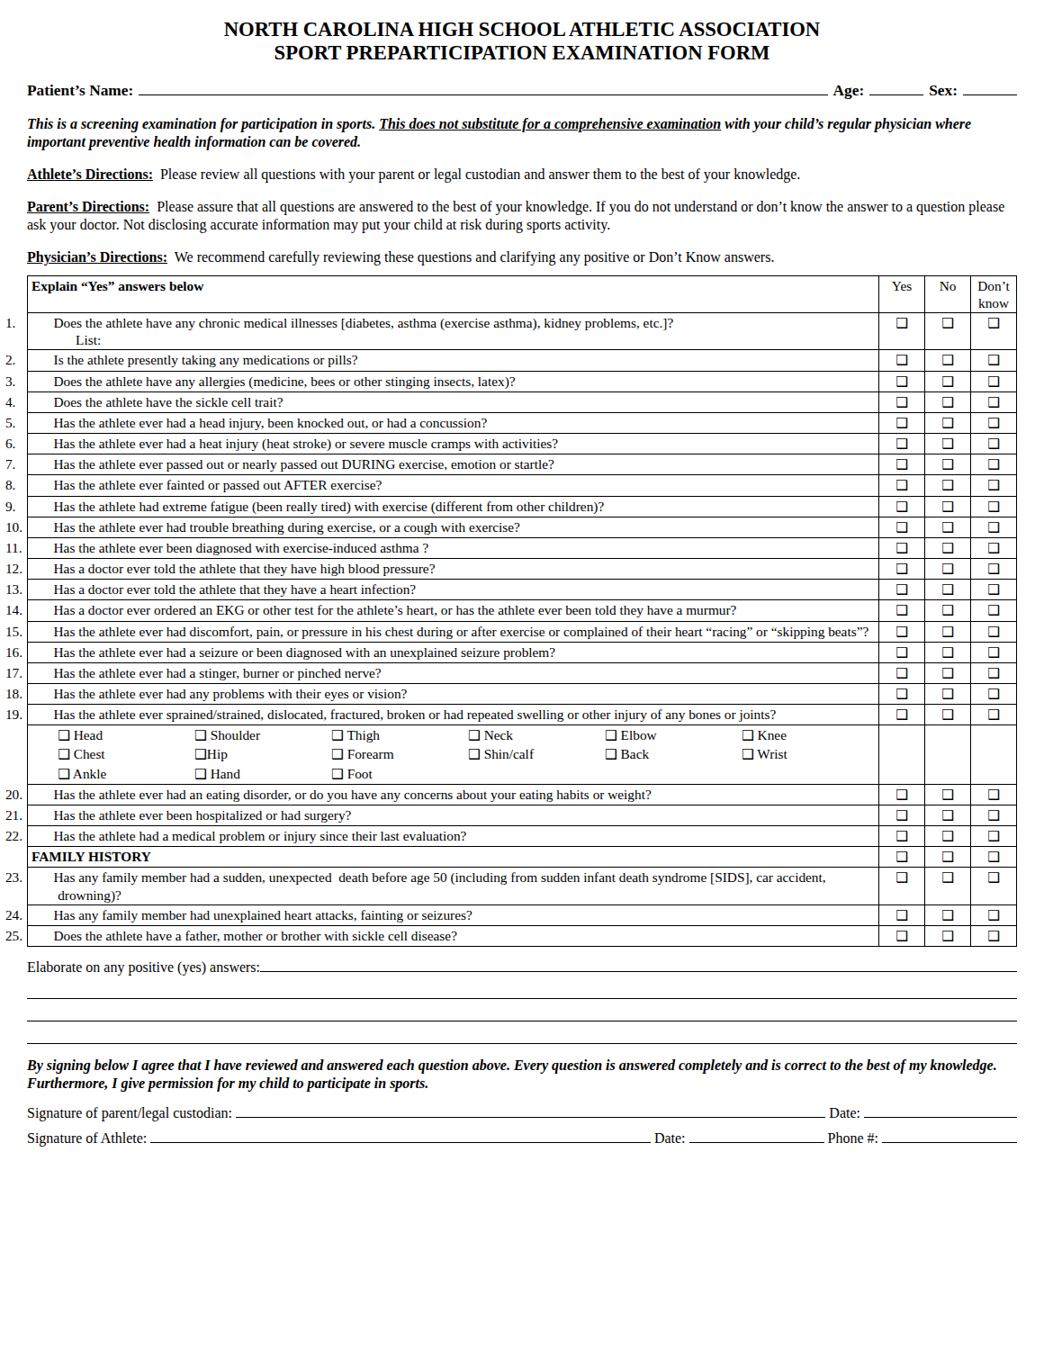NORTH CAROLINA HIGH SCHOOL ATHLETIC ASSOCIATION
SPORT PREPARTICIPATION EXAMINATION FORM
Patient’s Name: Age: Sex:
This is a screening examination for participation in sports. This does not substitute for a comprehensive examination with your child’s regular physician where important preventive health information can be covered.
Athlete’s Directions: Please review all questions with your parent or legal custodian and answer them to the best of your knowledge.
Parent’s Directions: Please assure that all questions are answered to the best of your knowledge. If you do not understand or don’t know the answer to a question please ask your doctor. Not disclosing accurate information may put your child at risk during sports activity.
Physician’s Directions: We recommend carefully reviewing these questions and clarifying any positive or Don’t Know answers.
| Explain “Yes” answers below | Yes | No | Don’t know |
| --- | --- | --- | --- |
| 1. Does the athlete have any chronic medical illnesses [diabetes, asthma (exercise asthma), kidney problems, etc.]? List: | ❑ | ❑ | ❑ |
| 2. Is the athlete presently taking any medications or pills? | ❑ | ❑ | ❑ |
| 3. Does the athlete have any allergies (medicine, bees or other stinging insects, latex)? | ❑ | ❑ | ❑ |
| 4. Does the athlete have the sickle cell trait? | ❑ | ❑ | ❑ |
| 5. Has the athlete ever had a head injury, been knocked out, or had a concussion? | ❑ | ❑ | ❑ |
| 6. Has the athlete ever had a heat injury (heat stroke) or severe muscle cramps with activities? | ❑ | ❑ | ❑ |
| 7. Has the athlete ever passed out or nearly passed out DURING exercise, emotion or startle? | ❑ | ❑ | ❑ |
| 8. Has the athlete ever fainted or passed out AFTER exercise? | ❑ | ❑ | ❑ |
| 9. Has the athlete had extreme fatigue (been really tired) with exercise (different from other children)? | ❑ | ❑ | ❑ |
| 10. Has the athlete ever had trouble breathing during exercise, or a cough with exercise? | ❑ | ❑ | ❑ |
| 11. Has the athlete ever been diagnosed with exercise-induced asthma ? | ❑ | ❑ | ❑ |
| 12. Has a doctor ever told the athlete that they have high blood pressure? | ❑ | ❑ | ❑ |
| 13. Has a doctor ever told the athlete that they have a heart infection? | ❑ | ❑ | ❑ |
| 14. Has a doctor ever ordered an EKG or other test for the athlete’s heart, or has the athlete ever been told they have a murmur? | ❑ | ❑ | ❑ |
| 15. Has the athlete ever had discomfort, pain, or pressure in his chest during or after exercise or complained of their heart “racing” or “skipping beats”? | ❑ | ❑ | ❑ |
| 16. Has the athlete ever had a seizure or been diagnosed with an unexplained seizure problem? | ❑ | ❑ | ❑ |
| 17. Has the athlete ever had a stinger, burner or pinched nerve? | ❑ | ❑ | ❑ |
| 18. Has the athlete ever had any problems with their eyes or vision? | ❑ | ❑ | ❑ |
| 19. Has the athlete ever sprained/strained, dislocated, fractured, broken or had repeated swelling or other injury of any bones or joints? | ❑ | ❑ | ❑ |
| ❑ Head ❑ Shoulder ❑ Thigh ❑ Neck ❑ Elbow ❑ Knee ❑ Chest ❑ Hip ❑ Forearm ❑ Shin/calf ❑ Back ❑ Wrist ❑ Ankle ❑ Hand ❑ Foot | | | |
| 20. Has the athlete ever had an eating disorder, or do you have any concerns about your eating habits or weight? | ❑ | ❑ | ❑ |
| 21. Has the athlete ever been hospitalized or had surgery? | ❑ | ❑ | ❑ |
| 22. Has the athlete had a medical problem or injury since their last evaluation? | ❑ | ❑ | ❑ |
| FAMILY HISTORY | ❑ | ❑ | ❑ |
| 23. Has any family member had a sudden, unexpected death before age 50 (including from sudden infant death syndrome [SIDS], car accident, drowning)? | ❑ | ❑ | ❑ |
| 24. Has any family member had unexplained heart attacks, fainting or seizures? | ❑ | ❑ | ❑ |
| 25. Does the athlete have a father, mother or brother with sickle cell disease? | ❑ | ❑ | ❑ |
Elaborate on any positive (yes) answers:
By signing below I agree that I have reviewed and answered each question above. Every question is answered completely and is correct to the best of my knowledge. Furthermore, I give permission for my child to participate in sports.
Signature of parent/legal custodian: Date:
Signature of Athlete: Date: Phone #: